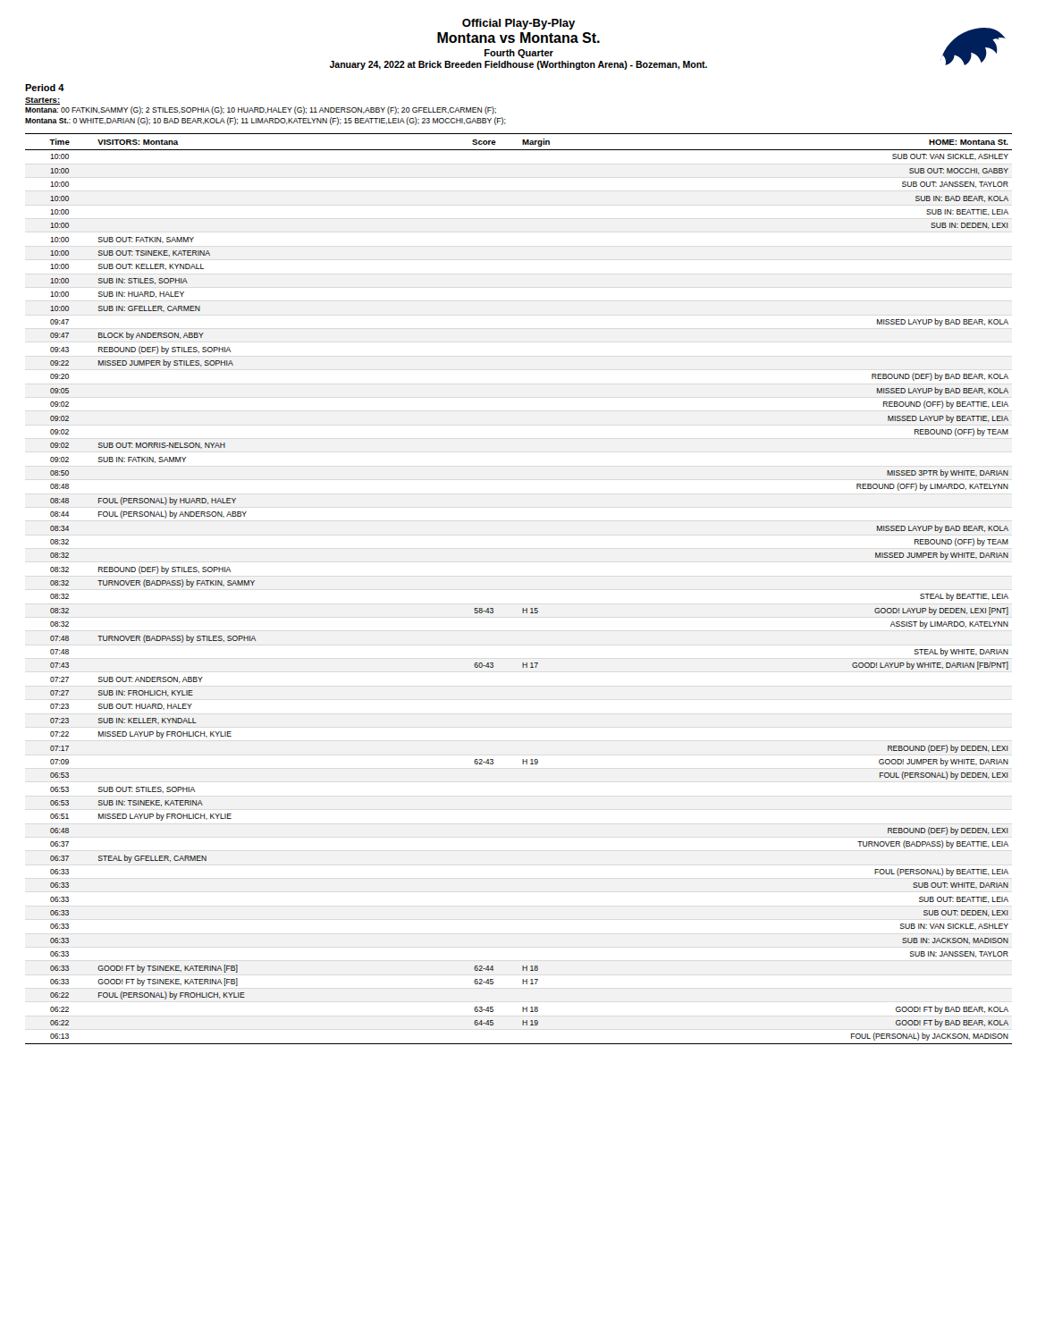Official Play-By-Play
Montana vs Montana St.
Fourth Quarter
January 24, 2022 at Brick Breeden Fieldhouse (Worthington Arena) - Bozeman, Mont.
Period 4
Starters:
Montana: 00 FATKIN,SAMMY (G); 2 STILES,SOPHIA (G); 10 HUARD,HALEY (G); 11 ANDERSON,ABBY (F); 20 GFELLER,CARMEN (F);
Montana St.: 0 WHITE,DARIAN (G); 10 BAD BEAR,KOLA (F); 11 LIMARDO,KATELYNN (F); 15 BEATTIE,LEIA (G); 23 MOCCHI,GABBY (F);
| Time | VISITORS: Montana | Score | Margin | HOME: Montana St. |
| --- | --- | --- | --- | --- |
| 10:00 | | | | SUB OUT: VAN SICKLE, ASHLEY |
| 10:00 | | | | SUB OUT: MOCCHI, GABBY |
| 10:00 | | | | SUB OUT: JANSSEN, TAYLOR |
| 10:00 | | | | SUB IN: BAD BEAR, KOLA |
| 10:00 | | | | SUB IN: BEATTIE, LEIA |
| 10:00 | | | | SUB IN: DEDEN, LEXI |
| 10:00 | SUB OUT: FATKIN, SAMMY | | | |
| 10:00 | SUB OUT: TSINEKE, KATERINA | | | |
| 10:00 | SUB OUT: KELLER, KYNDALL | | | |
| 10:00 | SUB IN: STILES, SOPHIA | | | |
| 10:00 | SUB IN: HUARD, HALEY | | | |
| 10:00 | SUB IN: GFELLER, CARMEN | | | |
| 09:47 | | | | MISSED LAYUP by BAD BEAR, KOLA |
| 09:47 | BLOCK by ANDERSON, ABBY | | | |
| 09:43 | REBOUND (DEF) by STILES, SOPHIA | | | |
| 09:22 | MISSED JUMPER by STILES, SOPHIA | | | |
| 09:20 | | | | REBOUND (DEF) by BAD BEAR, KOLA |
| 09:05 | | | | MISSED LAYUP by BAD BEAR, KOLA |
| 09:02 | | | | REBOUND (OFF) by BEATTIE, LEIA |
| 09:02 | | | | MISSED LAYUP by BEATTIE, LEIA |
| 09:02 | | | | REBOUND (OFF) by TEAM |
| 09:02 | SUB OUT: MORRIS-NELSON, NYAH | | | |
| 09:02 | SUB IN: FATKIN, SAMMY | | | |
| 08:50 | | | | MISSED 3PTR by WHITE, DARIAN |
| 08:48 | | | | REBOUND (OFF) by LIMARDO, KATELYNN |
| 08:48 | FOUL (PERSONAL) by HUARD, HALEY | | | |
| 08:44 | FOUL (PERSONAL) by ANDERSON, ABBY | | | |
| 08:34 | | | | MISSED LAYUP by BAD BEAR, KOLA |
| 08:32 | | | | REBOUND (OFF) by TEAM |
| 08:32 | | | | MISSED JUMPER by WHITE, DARIAN |
| 08:32 | REBOUND (DEF) by STILES, SOPHIA | | | |
| 08:32 | TURNOVER (BADPASS) by FATKIN, SAMMY | | | |
| 08:32 | | | | STEAL by BEATTIE, LEIA |
| 08:32 | | 58-43 | H 15 | GOOD! LAYUP by DEDEN, LEXI [PNT] |
| 08:32 | | | | ASSIST by LIMARDO, KATELYNN |
| 07:48 | TURNOVER (BADPASS) by STILES, SOPHIA | | | |
| 07:48 | | | | STEAL by WHITE, DARIAN |
| 07:43 | | 60-43 | H 17 | GOOD! LAYUP by WHITE, DARIAN [FB/PNT] |
| 07:27 | SUB OUT: ANDERSON, ABBY | | | |
| 07:27 | SUB IN: FROHLICH, KYLIE | | | |
| 07:23 | SUB OUT: HUARD, HALEY | | | |
| 07:23 | SUB IN: KELLER, KYNDALL | | | |
| 07:22 | MISSED LAYUP by FROHLICH, KYLIE | | | |
| 07:17 | | | | REBOUND (DEF) by DEDEN, LEXI |
| 07:09 | | 62-43 | H 19 | GOOD! JUMPER by WHITE, DARIAN |
| 06:53 | | | | FOUL (PERSONAL) by DEDEN, LEXI |
| 06:53 | SUB OUT: STILES, SOPHIA | | | |
| 06:53 | SUB IN: TSINEKE, KATERINA | | | |
| 06:51 | MISSED LAYUP by FROHLICH, KYLIE | | | |
| 06:48 | | | | REBOUND (DEF) by DEDEN, LEXI |
| 06:37 | | | | TURNOVER (BADPASS) by BEATTIE, LEIA |
| 06:37 | STEAL by GFELLER, CARMEN | | | |
| 06:33 | | | | FOUL (PERSONAL) by BEATTIE, LEIA |
| 06:33 | | | | SUB OUT: WHITE, DARIAN |
| 06:33 | | | | SUB OUT: BEATTIE, LEIA |
| 06:33 | | | | SUB OUT: DEDEN, LEXI |
| 06:33 | | | | SUB IN: VAN SICKLE, ASHLEY |
| 06:33 | | | | SUB IN: JACKSON, MADISON |
| 06:33 | | | | SUB IN: JANSSEN, TAYLOR |
| 06:33 | GOOD! FT by TSINEKE, KATERINA [FB] | 62-44 | H 18 | |
| 06:33 | GOOD! FT by TSINEKE, KATERINA [FB] | 62-45 | H 17 | |
| 06:22 | FOUL (PERSONAL) by FROHLICH, KYLIE | | | |
| 06:22 | | 63-45 | H 18 | GOOD! FT by BAD BEAR, KOLA |
| 06:22 | | 64-45 | H 19 | GOOD! FT by BAD BEAR, KOLA |
| 06:13 | | | | FOUL (PERSONAL) by JACKSON, MADISON |